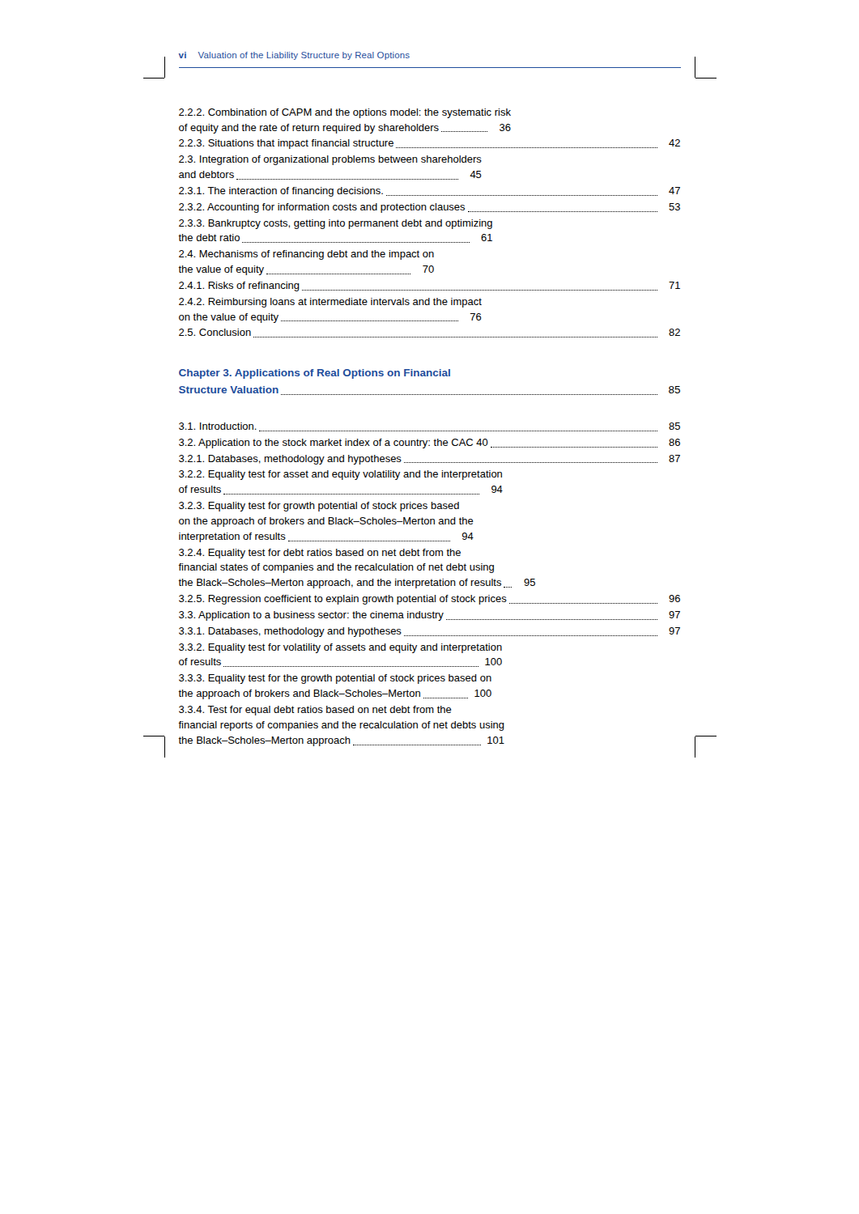vi Valuation of the Liability Structure by Real Options
2.2.2. Combination of CAPM and the options model: the systematic risk of equity and the rate of return required by shareholders 36
2.2.3. Situations that impact financial structure 42
2.3. Integration of organizational problems between shareholders and debtors 45
2.3.1. The interaction of financing decisions. 47
2.3.2. Accounting for information costs and protection clauses 53
2.3.3. Bankruptcy costs, getting into permanent debt and optimizing the debt ratio 61
2.4. Mechanisms of refinancing debt and the impact on the value of equity 70
2.4.1. Risks of refinancing 71
2.4.2. Reimbursing loans at intermediate intervals and the impact on the value of equity 76
2.5. Conclusion 82
Chapter 3. Applications of Real Options on Financial
Structure Valuation 85
3.1. Introduction. 85
3.2. Application to the stock market index of a country: the CAC 40 86
3.2.1. Databases, methodology and hypotheses 87
3.2.2. Equality test for asset and equity volatility and the interpretation of results 94
3.2.3. Equality test for growth potential of stock prices based on the approach of brokers and Black–Scholes–Merton and the interpretation of results 94
3.2.4. Equality test for debt ratios based on net debt from the financial states of companies and the recalculation of net debt using the Black–Scholes–Merton approach, and the interpretation of results 95
3.2.5. Regression coefficient to explain growth potential of stock prices 96
3.3. Application to a business sector: the cinema industry 97
3.3.1. Databases, methodology and hypotheses 97
3.3.2. Equality test for volatility of assets and equity and interpretation of results 100
3.3.3. Equality test for the growth potential of stock prices based on the approach of brokers and Black–Scholes–Merton 100
3.3.4. Test for equal debt ratios based on net debt from the financial reports of companies and the recalculation of net debts using the Black–Scholes–Merton approach 101